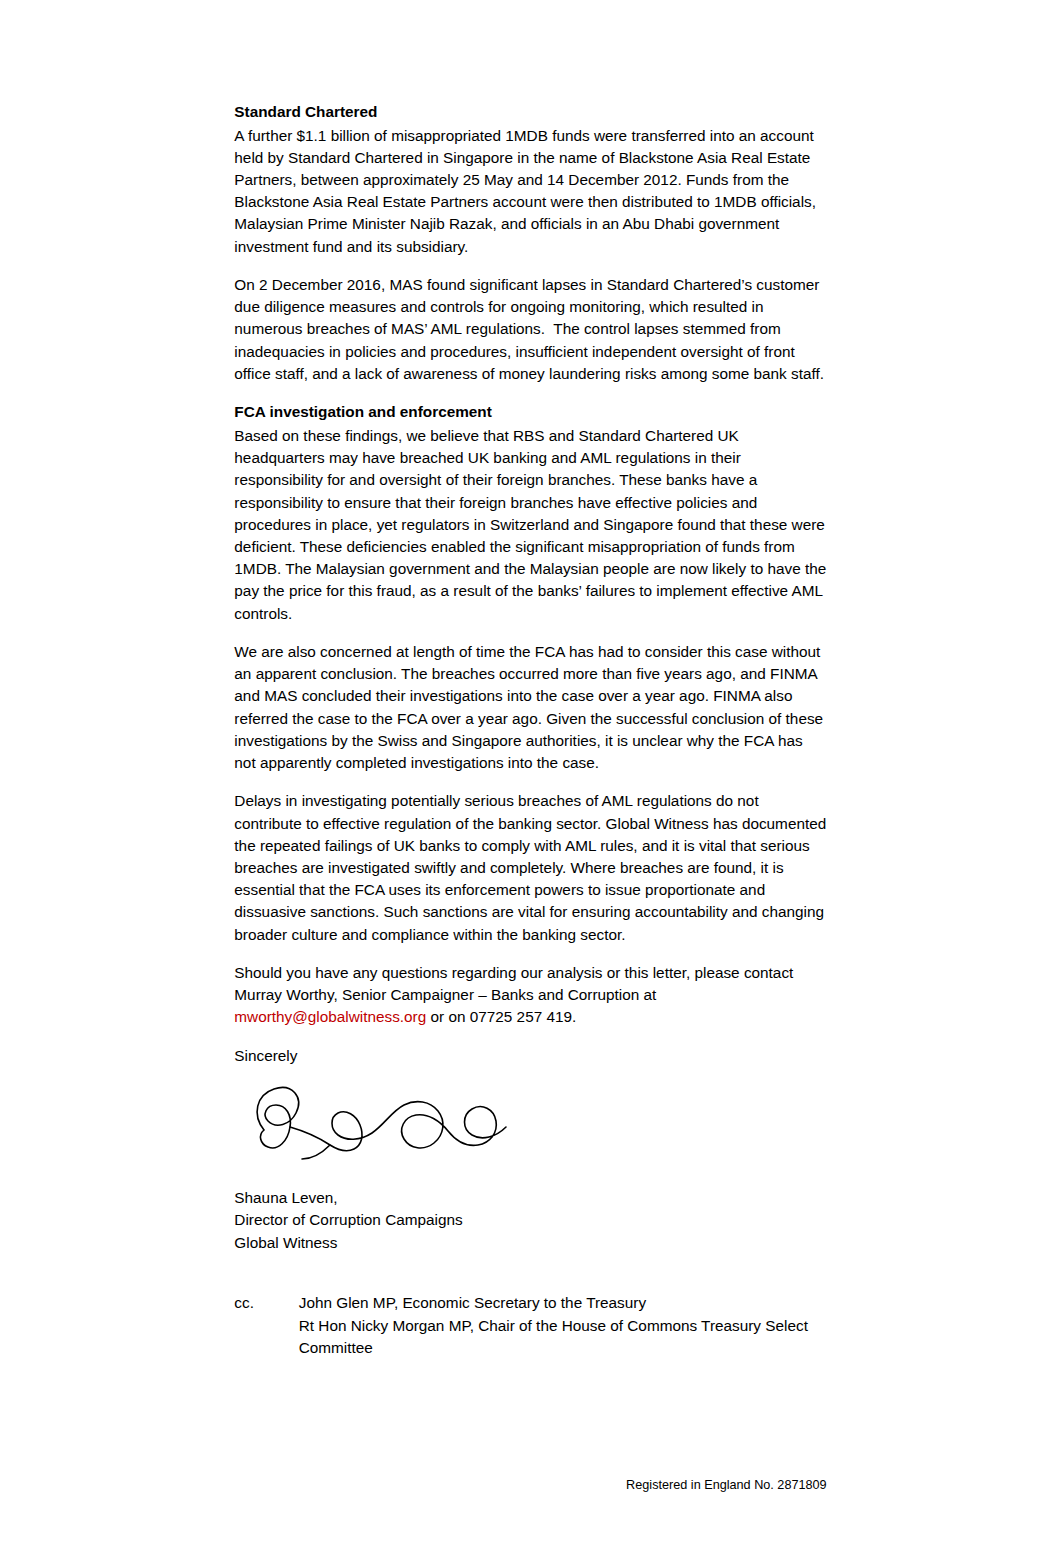Standard Chartered
A further $1.1 billion of misappropriated 1MDB funds were transferred into an account held by Standard Chartered in Singapore in the name of Blackstone Asia Real Estate Partners, between approximately 25 May and 14 December 2012. Funds from the Blackstone Asia Real Estate Partners account were then distributed to 1MDB officials, Malaysian Prime Minister Najib Razak, and officials in an Abu Dhabi government investment fund and its subsidiary.
On 2 December 2016, MAS found significant lapses in Standard Chartered’s customer due diligence measures and controls for ongoing monitoring, which resulted in numerous breaches of MAS’ AML regulations. The control lapses stemmed from inadequacies in policies and procedures, insufficient independent oversight of front office staff, and a lack of awareness of money laundering risks among some bank staff.
FCA investigation and enforcement
Based on these findings, we believe that RBS and Standard Chartered UK headquarters may have breached UK banking and AML regulations in their responsibility for and oversight of their foreign branches. These banks have a responsibility to ensure that their foreign branches have effective policies and procedures in place, yet regulators in Switzerland and Singapore found that these were deficient. These deficiencies enabled the significant misappropriation of funds from 1MDB. The Malaysian government and the Malaysian people are now likely to have the pay the price for this fraud, as a result of the banks’ failures to implement effective AML controls.
We are also concerned at length of time the FCA has had to consider this case without an apparent conclusion. The breaches occurred more than five years ago, and FINMA and MAS concluded their investigations into the case over a year ago. FINMA also referred the case to the FCA over a year ago. Given the successful conclusion of these investigations by the Swiss and Singapore authorities, it is unclear why the FCA has not apparently completed investigations into the case.
Delays in investigating potentially serious breaches of AML regulations do not contribute to effective regulation of the banking sector. Global Witness has documented the repeated failings of UK banks to comply with AML rules, and it is vital that serious breaches are investigated swiftly and completely. Where breaches are found, it is essential that the FCA uses its enforcement powers to issue proportionate and dissuasive sanctions. Such sanctions are vital for ensuring accountability and changing broader culture and compliance within the banking sector.
Should you have any questions regarding our analysis or this letter, please contact Murray Worthy, Senior Campaigner – Banks and Corruption at mworthy@globalwitness.org or on 07725 257 419.
Sincerely
Shauna Leven,
Director of Corruption Campaigns
Global Witness
cc.
John Glen MP, Economic Secretary to the Treasury
Rt Hon Nicky Morgan MP, Chair of the House of Commons Treasury Select Committee
Registered in England No. 2871809